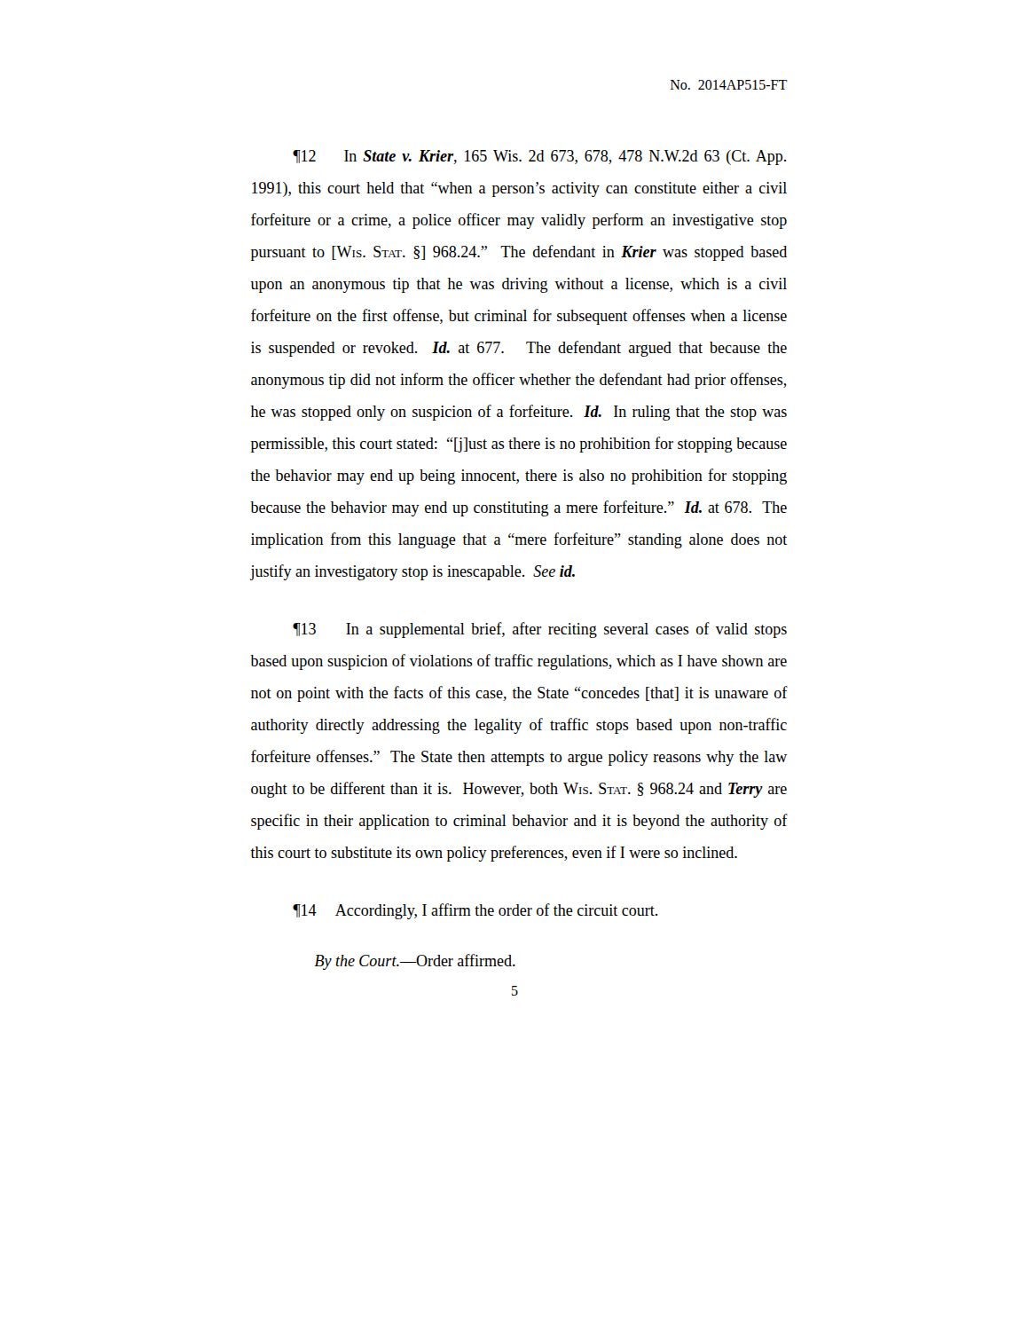No. 2014AP515-FT
¶12 In State v. Krier, 165 Wis. 2d 673, 678, 478 N.W.2d 63 (Ct. App. 1991), this court held that “when a person’s activity can constitute either a civil forfeiture or a crime, a police officer may validly perform an investigative stop pursuant to [Wis. Stat. §] 968.24.” The defendant in Krier was stopped based upon an anonymous tip that he was driving without a license, which is a civil forfeiture on the first offense, but criminal for subsequent offenses when a license is suspended or revoked. Id. at 677. The defendant argued that because the anonymous tip did not inform the officer whether the defendant had prior offenses, he was stopped only on suspicion of a forfeiture. Id. In ruling that the stop was permissible, this court stated: “[j]ust as there is no prohibition for stopping because the behavior may end up being innocent, there is also no prohibition for stopping because the behavior may end up constituting a mere forfeiture.” Id. at 678. The implication from this language that a “mere forfeiture” standing alone does not justify an investigatory stop is inescapable. See id.
¶13 In a supplemental brief, after reciting several cases of valid stops based upon suspicion of violations of traffic regulations, which as I have shown are not on point with the facts of this case, the State “concedes [that] it is unaware of authority directly addressing the legality of traffic stops based upon non-traffic forfeiture offenses.” The State then attempts to argue policy reasons why the law ought to be different than it is. However, both Wis. Stat. § 968.24 and Terry are specific in their application to criminal behavior and it is beyond the authority of this court to substitute its own policy preferences, even if I were so inclined.
¶14 Accordingly, I affirm the order of the circuit court.
By the Court.—Order affirmed.
5